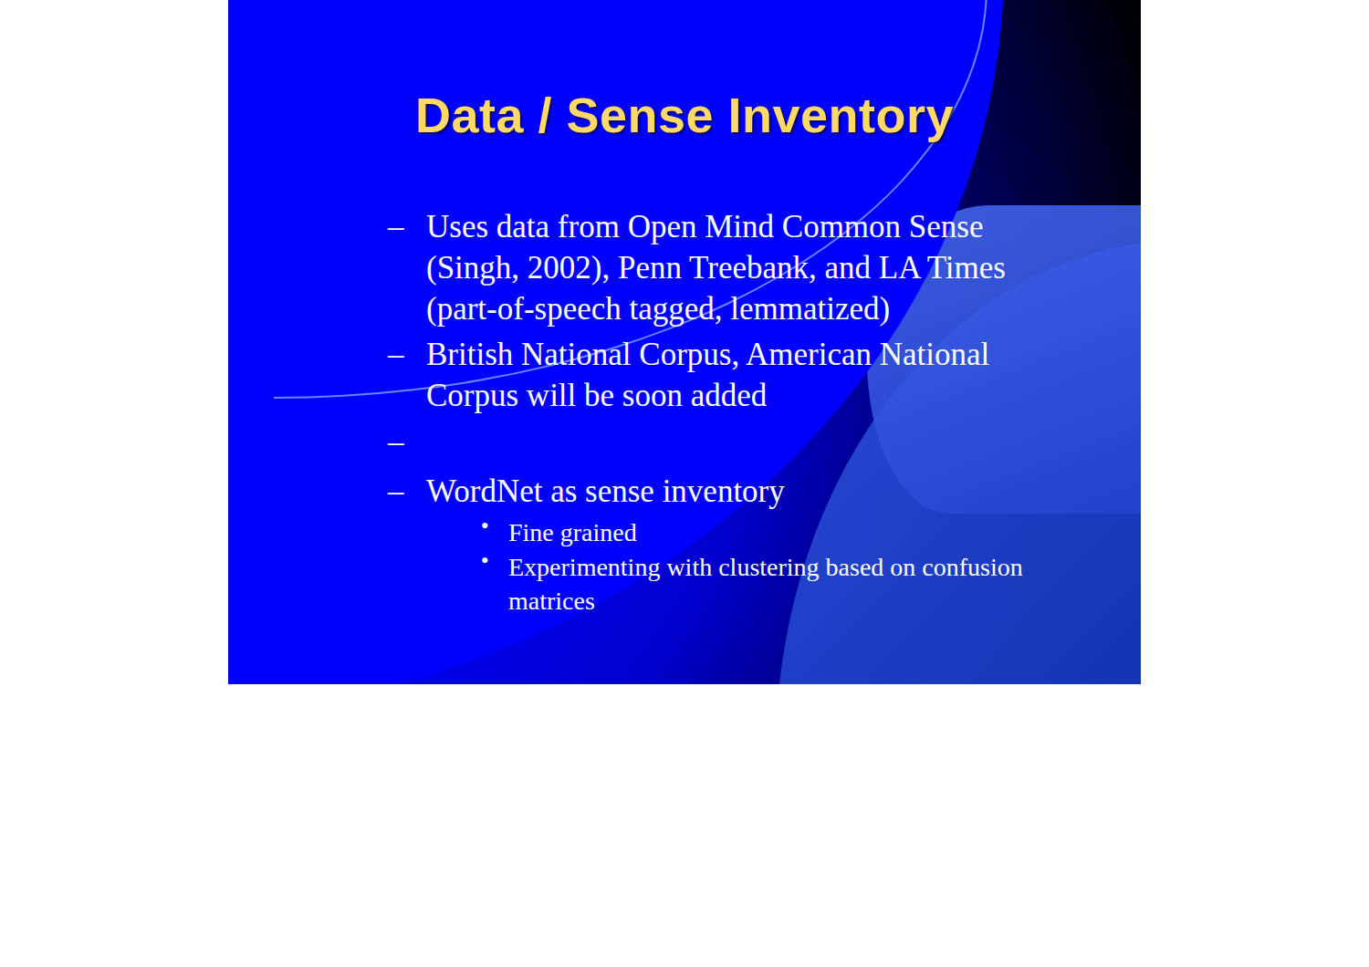Data / Sense Inventory
Uses data from Open Mind Common Sense (Singh, 2002), Penn Treebank, and LA Times (part-of-speech tagged, lemmatized)
British National Corpus, American National Corpus will be soon added
WordNet as sense inventory
Fine grained
Experimenting with clustering based on confusion matrices